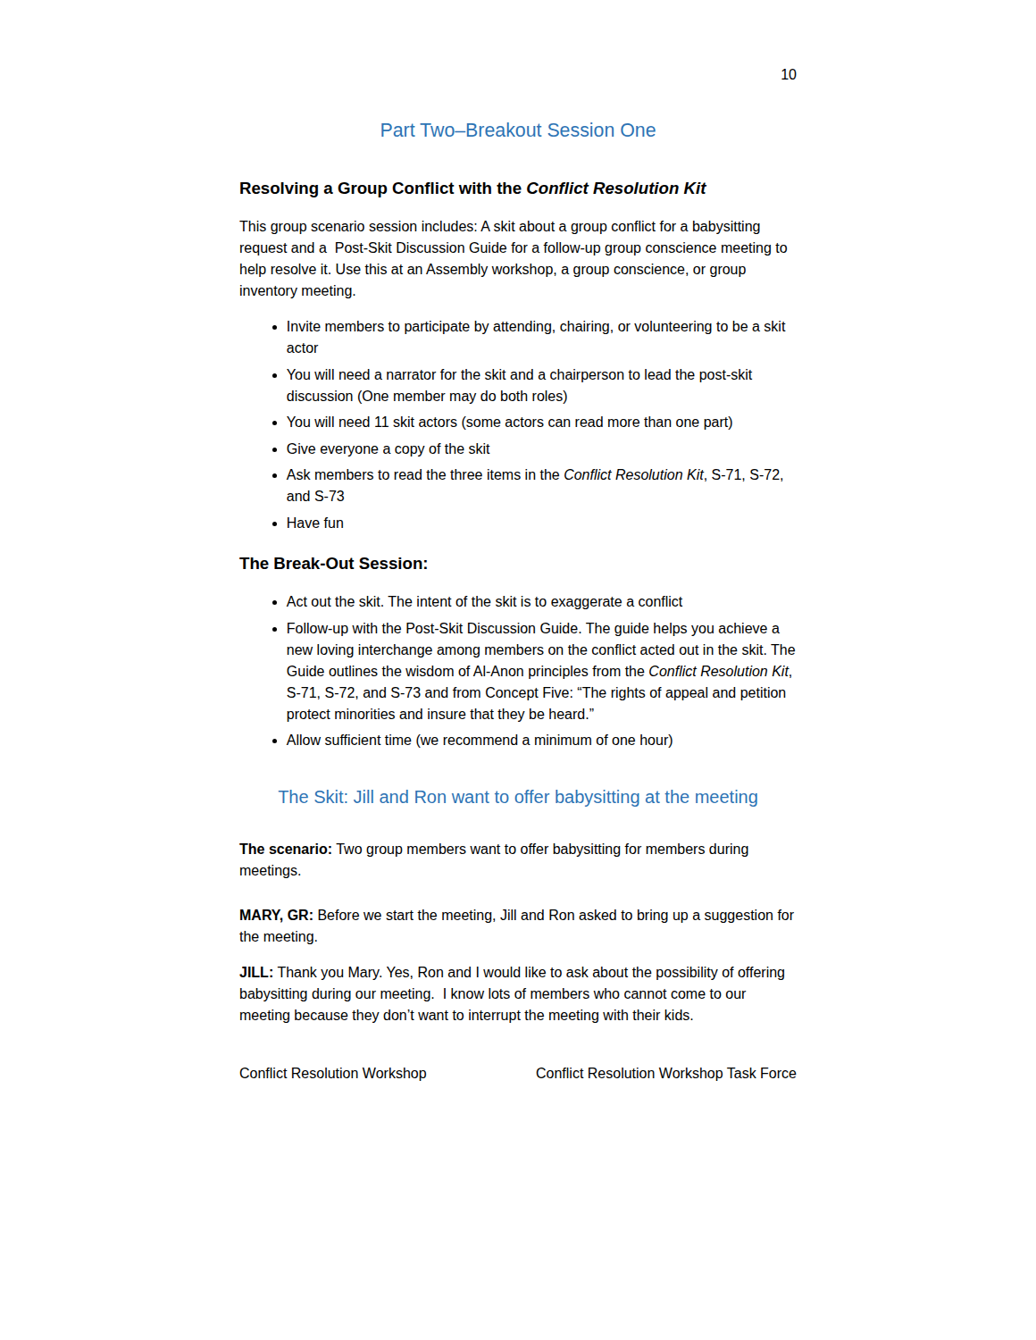10
Part Two–Breakout Session One
Resolving a Group Conflict with the Conflict Resolution Kit
This group scenario session includes: A skit about a group conflict for a babysitting request and a Post-Skit Discussion Guide for a follow-up group conscience meeting to help resolve it. Use this at an Assembly workshop, a group conscience, or group inventory meeting.
Invite members to participate by attending, chairing, or volunteering to be a skit actor
You will need a narrator for the skit and a chairperson to lead the post-skit discussion (One member may do both roles)
You will need 11 skit actors (some actors can read more than one part)
Give everyone a copy of the skit
Ask members to read the three items in the Conflict Resolution Kit, S-71, S-72, and S-73
Have fun
The Break-Out Session:
Act out the skit. The intent of the skit is to exaggerate a conflict
Follow-up with the Post-Skit Discussion Guide. The guide helps you achieve a new loving interchange among members on the conflict acted out in the skit. The Guide outlines the wisdom of Al-Anon principles from the Conflict Resolution Kit, S-71, S-72, and S-73 and from Concept Five: “The rights of appeal and petition protect minorities and insure that they be heard.”
Allow sufficient time (we recommend a minimum of one hour)
The Skit: Jill and Ron want to offer babysitting at the meeting
The scenario: Two group members want to offer babysitting for members during meetings.
MARY, GR: Before we start the meeting, Jill and Ron asked to bring up a suggestion for the meeting.
JILL: Thank you Mary. Yes, Ron and I would like to ask about the possibility of offering babysitting during our meeting. I know lots of members who cannot come to our meeting because they don’t want to interrupt the meeting with their kids.
Conflict Resolution Workshop Conflict Resolution Workshop Task Force